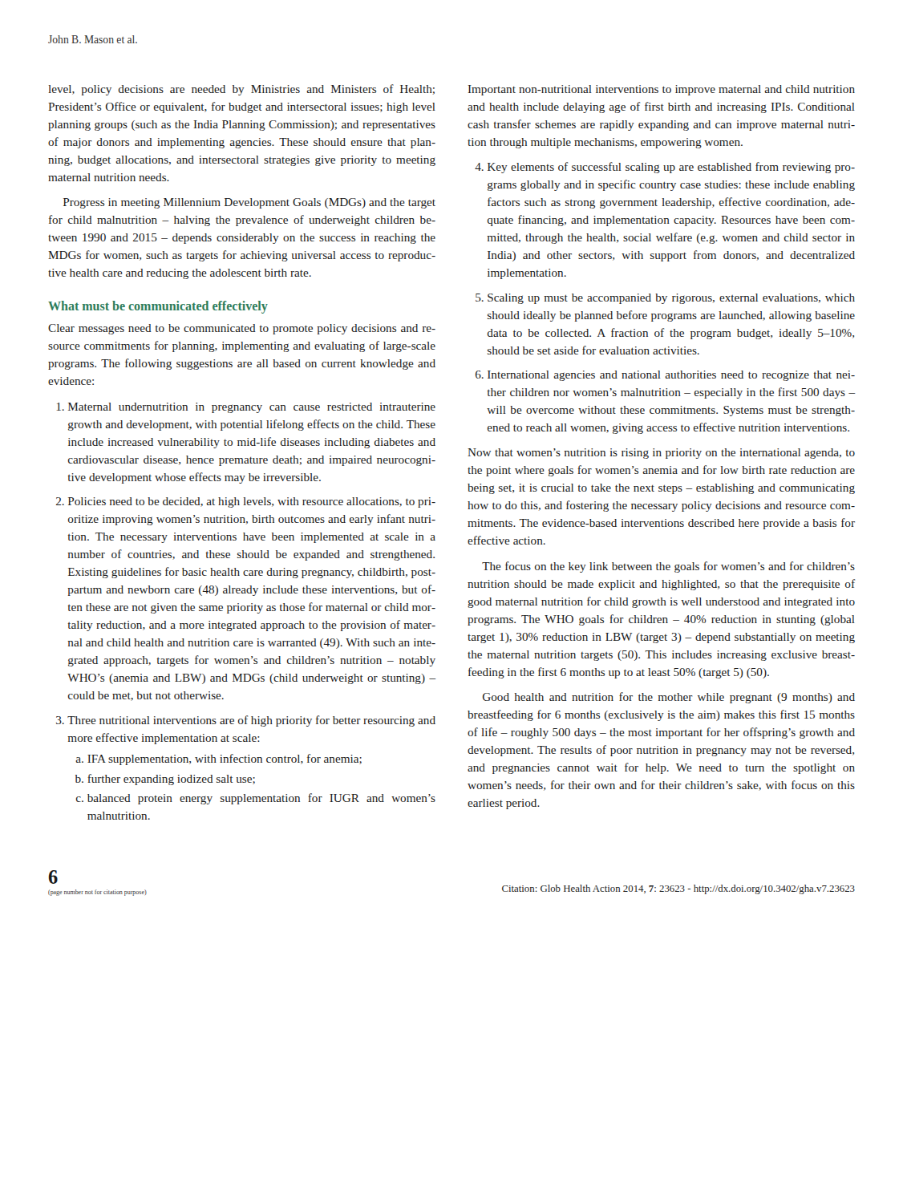John B. Mason et al.
level, policy decisions are needed by Ministries and Ministers of Health; President’s Office or equivalent, for budget and intersectoral issues; high level planning groups (such as the India Planning Commission); and representatives of major donors and implementing agencies. These should ensure that planning, budget allocations, and intersectoral strategies give priority to meeting maternal nutrition needs.
Progress in meeting Millennium Development Goals (MDGs) and the target for child malnutrition – halving the prevalence of underweight children between 1990 and 2015 – depends considerably on the success in reaching the MDGs for women, such as targets for achieving universal access to reproductive health care and reducing the adolescent birth rate.
What must be communicated effectively
Clear messages need to be communicated to promote policy decisions and resource commitments for planning, implementing and evaluating of large-scale programs. The following suggestions are all based on current knowledge and evidence:
Maternal undernutrition in pregnancy can cause restricted intrauterine growth and development, with potential lifelong effects on the child. These include increased vulnerability to mid-life diseases including diabetes and cardiovascular disease, hence premature death; and impaired neurocognitive development whose effects may be irreversible.
Policies need to be decided, at high levels, with resource allocations, to prioritize improving women’s nutrition, birth outcomes and early infant nutrition. The necessary interventions have been implemented at scale in a number of countries, and these should be expanded and strengthened. Existing guidelines for basic health care during pregnancy, childbirth, postpartum and newborn care (48) already include these interventions, but often these are not given the same priority as those for maternal or child mortality reduction, and a more integrated approach to the provision of maternal and child health and nutrition care is warranted (49). With such an integrated approach, targets for women’s and children’s nutrition – notably WHO’s (anemia and LBW) and MDGs (child underweight or stunting) – could be met, but not otherwise.
Three nutritional interventions are of high priority for better resourcing and more effective implementation at scale:
IFA supplementation, with infection control, for anemia;
further expanding iodized salt use;
balanced protein energy supplementation for IUGR and women’s malnutrition.
Important non-nutritional interventions to improve maternal and child nutrition and health include delaying age of first birth and increasing IPIs. Conditional cash transfer schemes are rapidly expanding and can improve maternal nutrition through multiple mechanisms, empowering women.
Key elements of successful scaling up are established from reviewing programs globally and in specific country case studies: these include enabling factors such as strong government leadership, effective coordination, adequate financing, and implementation capacity. Resources have been committed, through the health, social welfare (e.g. women and child sector in India) and other sectors, with support from donors, and decentralized implementation.
Scaling up must be accompanied by rigorous, external evaluations, which should ideally be planned before programs are launched, allowing baseline data to be collected. A fraction of the program budget, ideally 5–10%, should be set aside for evaluation activities.
International agencies and national authorities need to recognize that neither children nor women’s malnutrition – especially in the first 500 days – will be overcome without these commitments. Systems must be strengthened to reach all women, giving access to effective nutrition interventions.
Now that women’s nutrition is rising in priority on the international agenda, to the point where goals for women’s anemia and for low birth rate reduction are being set, it is crucial to take the next steps – establishing and communicating how to do this, and fostering the necessary policy decisions and resource commitments. The evidence-based interventions described here provide a basis for effective action.
The focus on the key link between the goals for women’s and for children’s nutrition should be made explicit and highlighted, so that the prerequisite of good maternal nutrition for child growth is well understood and integrated into programs. The WHO goals for children – 40% reduction in stunting (global target 1), 30% reduction in LBW (target 3) – depend substantially on meeting the maternal nutrition targets (50). This includes increasing exclusive breastfeeding in the first 6 months up to at least 50% (target 5) (50).
Good health and nutrition for the mother while pregnant (9 months) and breastfeeding for 6 months (exclusively is the aim) makes this first 15 months of life – roughly 500 days – the most important for her offspring’s growth and development. The results of poor nutrition in pregnancy may not be reversed, and pregnancies cannot wait for help. We need to turn the spotlight on women’s needs, for their own and for their children’s sake, with focus on this earliest period.
6
(page number not for citation purpose)
Citation: Glob Health Action 2014, 7: 23623 - http://dx.doi.org/10.3402/gha.v7.23623